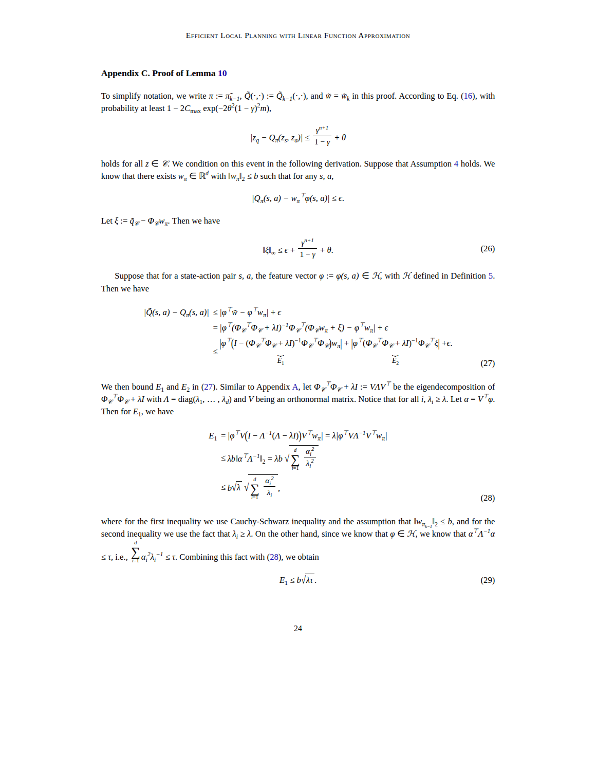Efficient Local Planning with Linear Function Approximation
Appendix C. Proof of Lemma 10
To simplify notation, we write π := π̃k−1, Q̃(·,·) := Q̃k−1(·,·), and w̃ = w̃k in this proof. According to Eq. (16), with probability at least 1 − 2Cmax exp(−2θ2(1 − γ)2m),
|zq − Qπ(zs, za)| ≤ γn+11 − γ + θ
holds for all z ∈ 𝒞. We condition on this event in the following derivation. Suppose that Assumption 4 holds. We know that there exists wπ ∈ ℝd with ‖wπ‖2 ≤ b such that for any s, a,
|Qπ(s, a) − wπ⊤φ(s, a)| ≤ ϵ.
Let ξ := q̃𝒞 − Φ𝒞wπ. Then we have
‖ξ‖∞ ≤ ϵ + γn+11 − γ + θ. (26)
Suppose that for a state-action pair s, a, the feature vector φ := φ(s, a) ∈ ℋ, with ℋ defined in Definition 5. Then we have
| /Q̃(s, a) − Q π (s, a)/ | ≤ | /φ ⊤ w̃ − φ ⊤ w π / + ϵ |
| | = | /φ ⊤ (Φ 𝒞 ⊤ Φ 𝒞 + λI) −1 Φ 𝒞 ⊤ (Φ 𝒞 w π + ξ) − φ ⊤ w π / + ϵ |
| | ≤ | / φ ⊤ ( I − ( Φ 𝒞 ⊤ Φ 𝒞 + λI ) −1 Φ 𝒞 ⊤ Φ 𝒞 ) w π / ⏟ E 1 + / φ ⊤ ( Φ 𝒞 ⊤ Φ 𝒞 + λI ) −1 Φ 𝒞 ⊤ ξ / ⏟ E 2 + ϵ . |
(27)
We then bound E1 and E2 in (27). Similar to Appendix A, let Φ𝒞⊤Φ𝒞 + λI := VΛV⊤ be the eigendecomposition of Φ𝒞⊤Φ𝒞 + λI with Λ = diag(λ1, … , λd) and V being an orthonormal matrix. Notice that for all i, λi ≥ λ. Let α = V⊤φ. Then for E1, we have
| E 1 | = | /φ ⊤ V ( I − Λ −1 ( Λ − λI ) ) V ⊤ w π / = λ/φ ⊤ VΛ −1 V ⊤ w π / |
| | ≤ | λb ‖ α ⊤ Λ −1 ‖ 2 = λb √ d ∑ i =1 α i 2 λ i 2 |
| | ≤ | b √ λ √ d ∑ i =1 α i 2 λ i , |
(28)
where for the first inequality we use Cauchy-Schwarz inequality and the assumption that ‖wπk−1‖2 ≤ b, and for the second inequality we use the fact that λi ≥ λ. On the other hand, since we know that φ ∈ ℋ, we know that α⊤Λ−1α ≤ τ, i.e., d∑i=1 αi2λi−1 ≤ τ. Combining this fact with (28), we obtain
E1 ≤ b√λτ. (29)
24